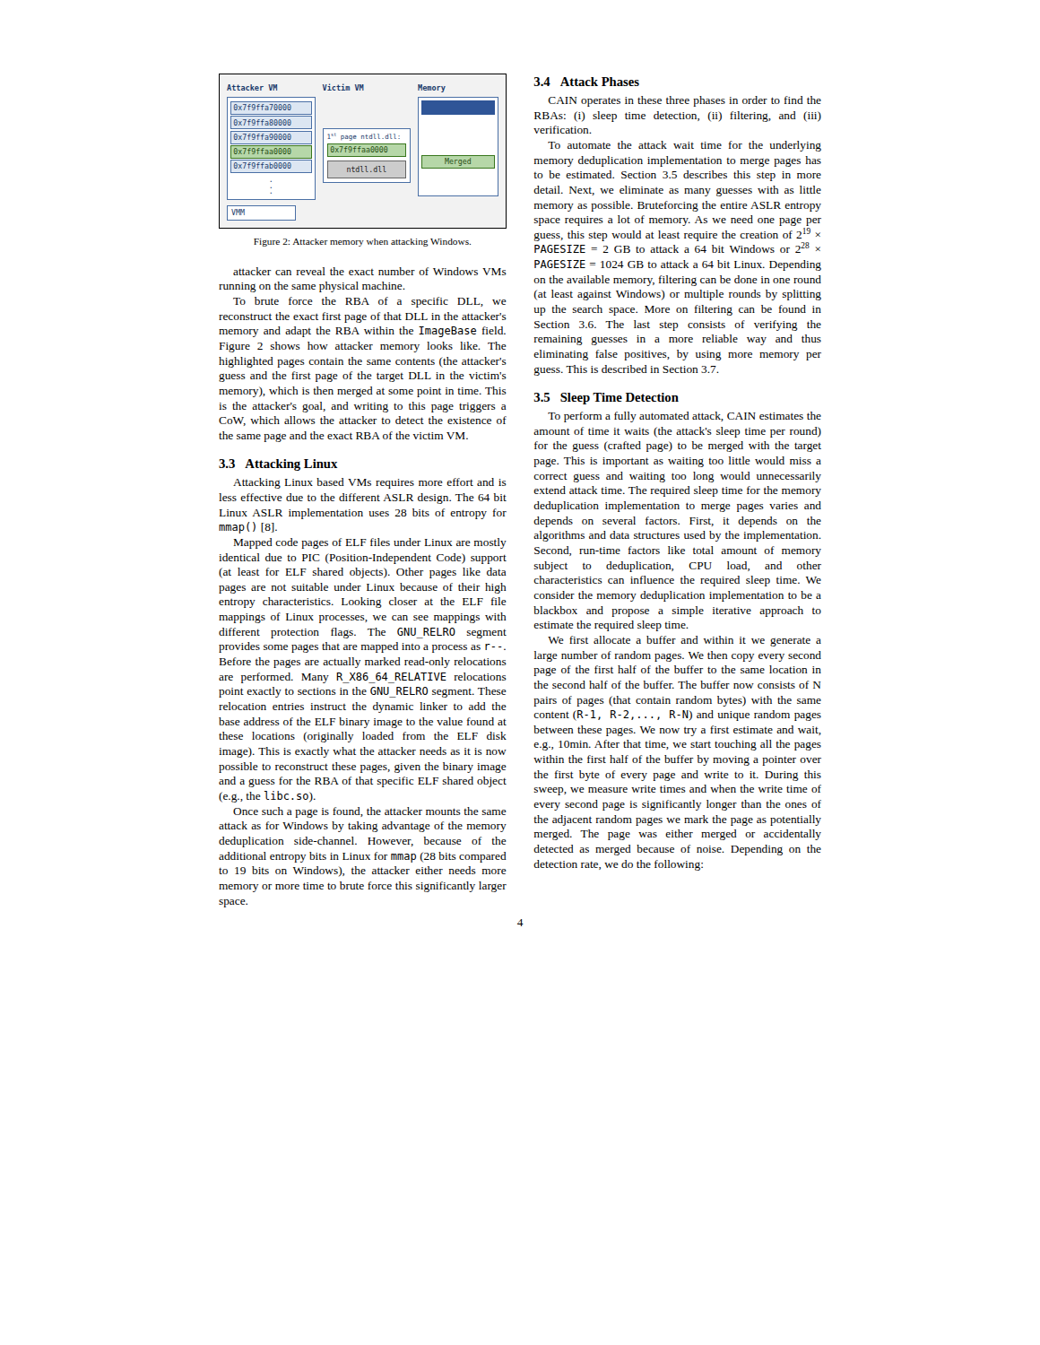Attacker VM Victim VM Memory
0x7f9ffa70000
0x7f9ffa80000
0x7f9ffa90000
0x7f9ffaa0000
0x7f9ffab0000
.
.
.
VMM
1st page ntdll.dll:
0x7f9ffaa0000
ntdll.dll
Merged
Figure 2: Attacker memory when attacking Windows.
attacker can reveal the exact number of Windows VMs running on the same physical machine.
To brute force the RBA of a specific DLL, we reconstruct the exact first page of that DLL in the attacker's memory and adapt the RBA within the ImageBase field. Figure 2 shows how attacker memory looks like. The highlighted pages contain the same contents (the attacker's guess and the first page of the target DLL in the victim's memory), which is then merged at some point in time. This is the attacker's goal, and writing to this page triggers a CoW, which allows the attacker to detect the existence of the same page and the exact RBA of the victim VM.
3.3 Attacking Linux
Attacking Linux based VMs requires more effort and is less effective due to the different ASLR design. The 64 bit Linux ASLR implementation uses 28 bits of entropy for mmap() [8].
Mapped code pages of ELF files under Linux are mostly identical due to PIC (Position-Independent Code) support (at least for ELF shared objects). Other pages like data pages are not suitable under Linux because of their high entropy characteristics. Looking closer at the ELF file mappings of Linux processes, we can see mappings with different protection flags. The GNU_RELRO segment provides some pages that are mapped into a process as r--. Before the pages are actually marked read-only relocations are performed. Many R_X86_64_RELATIVE relocations point exactly to sections in the GNU_RELRO segment. These relocation entries instruct the dynamic linker to add the base address of the ELF binary image to the value found at these locations (originally loaded from the ELF disk image). This is exactly what the attacker needs as it is now possible to reconstruct these pages, given the binary image and a guess for the RBA of that specific ELF shared object (e.g., the libc.so).
Once such a page is found, the attacker mounts the same attack as for Windows by taking advantage of the memory deduplication side-channel. However, because of the additional entropy bits in Linux for mmap (28 bits compared to 19 bits on Windows), the attacker either needs more memory or more time to brute force this significantly larger space.
3.4 Attack Phases
CAIN operates in these three phases in order to find the RBAs: (i) sleep time detection, (ii) filtering, and (iii) verification.
To automate the attack wait time for the underlying memory deduplication implementation to merge pages has to be estimated. Section 3.5 describes this step in more detail. Next, we eliminate as many guesses with as little memory as possible. Bruteforcing the entire ASLR entropy space requires a lot of memory. As we need one page per guess, this step would at least require the creation of 219 × PAGESIZE = 2 GB to attack a 64 bit Windows or 228 × PAGESIZE = 1024 GB to attack a 64 bit Linux. Depending on the available memory, filtering can be done in one round (at least against Windows) or multiple rounds by splitting up the search space. More on filtering can be found in Section 3.6. The last step consists of verifying the remaining guesses in a more reliable way and thus eliminating false positives, by using more memory per guess. This is described in Section 3.7.
3.5 Sleep Time Detection
To perform a fully automated attack, CAIN estimates the amount of time it waits (the attack's sleep time per round) for the guess (crafted page) to be merged with the target page. This is important as waiting too little would miss a correct guess and waiting too long would unnecessarily extend attack time. The required sleep time for the memory deduplication implementation to merge pages varies and depends on several factors. First, it depends on the algorithms and data structures used by the implementation. Second, run-time factors like total amount of memory subject to deduplication, CPU load, and other characteristics can influence the required sleep time. We consider the memory deduplication implementation to be a blackbox and propose a simple iterative approach to estimate the required sleep time.
We first allocate a buffer and within it we generate a large number of random pages. We then copy every second page of the first half of the buffer to the same location in the second half of the buffer. The buffer now consists of N pairs of pages (that contain random bytes) with the same content (R-1, R-2,..., R-N) and unique random pages between these pages. We now try a first estimate and wait, e.g., 10min. After that time, we start touching all the pages within the first half of the buffer by moving a pointer over the first byte of every page and write to it. During this sweep, we measure write times and when the write time of every second page is significantly longer than the ones of the adjacent random pages we mark the page as potentially merged. The page was either merged or accidentally detected as merged because of noise. Depending on the detection rate, we do the following:
4